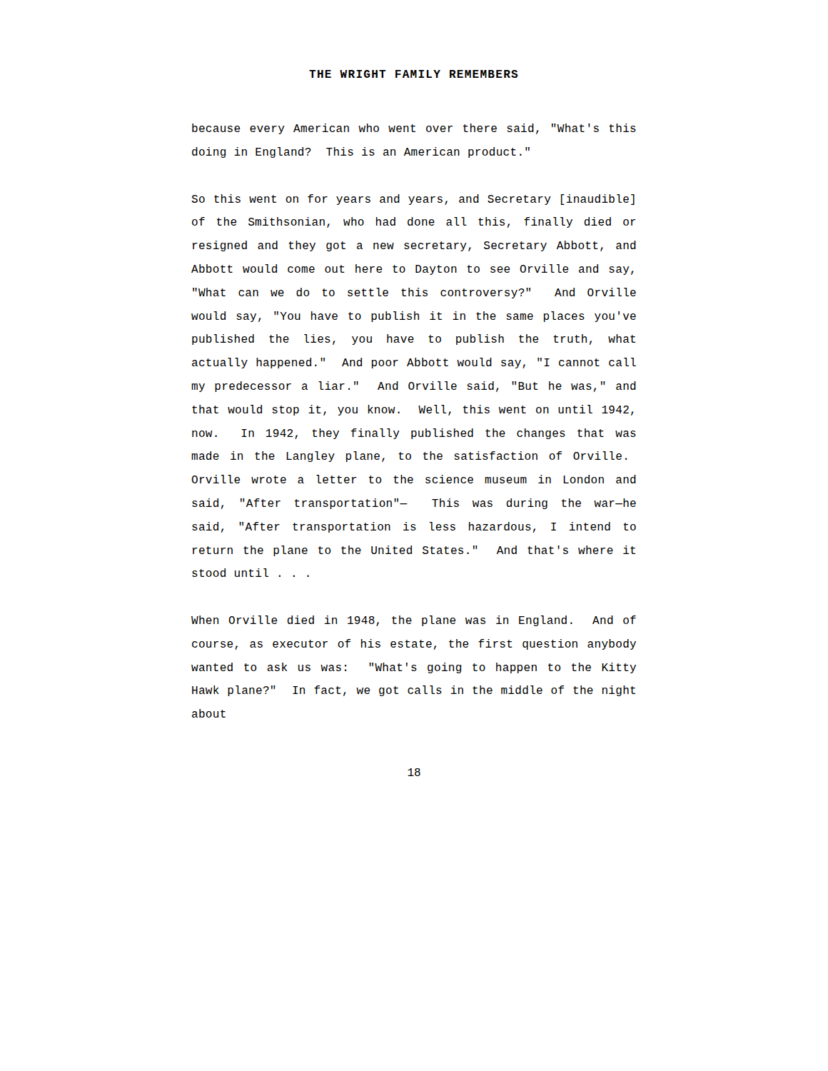THE WRIGHT FAMILY REMEMBERS
because every American who went over there said, "What's this doing in England? This is an American product."
So this went on for years and years, and Secretary [inaudible] of the Smithsonian, who had done all this, finally died or resigned and they got a new secretary, Secretary Abbott, and Abbott would come out here to Dayton to see Orville and say, "What can we do to settle this controversy?" And Orville would say, "You have to publish it in the same places you've published the lies, you have to publish the truth, what actually happened." And poor Abbott would say, "I cannot call my predecessor a liar." And Orville said, "But he was," and that would stop it, you know. Well, this went on until 1942, now. In 1942, they finally published the changes that was made in the Langley plane, to the satisfaction of Orville. Orville wrote a letter to the science museum in London and said, "After transportation"— This was during the war—he said, "After transportation is less hazardous, I intend to return the plane to the United States." And that's where it stood until . . .
When Orville died in 1948, the plane was in England. And of course, as executor of his estate, the first question anybody wanted to ask us was: "What's going to happen to the Kitty Hawk plane?" In fact, we got calls in the middle of the night about
18